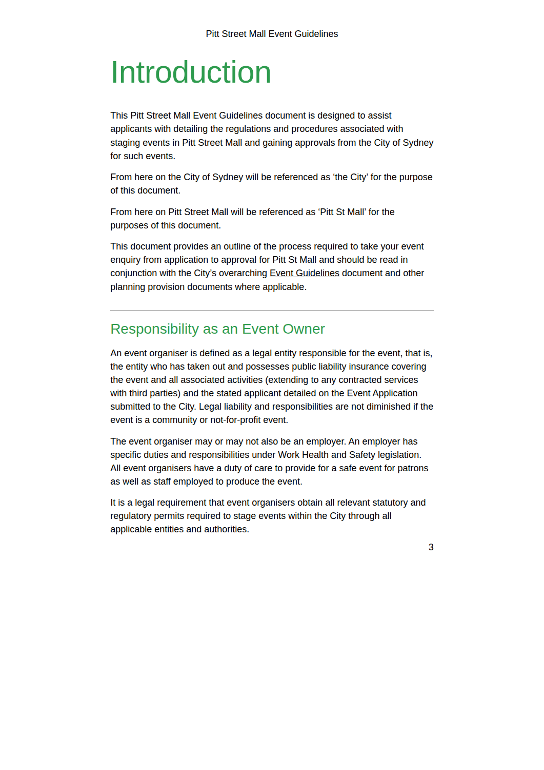Pitt Street Mall Event Guidelines
Introduction
This Pitt Street Mall Event Guidelines document is designed to assist applicants with detailing the regulations and procedures associated with staging events in Pitt Street Mall and gaining approvals from the City of Sydney for such events.
From here on the City of Sydney will be referenced as ‘the City’ for the purpose of this document.
From here on Pitt Street Mall will be referenced as ‘Pitt St Mall’ for the purposes of this document.
This document provides an outline of the process required to take your event enquiry from application to approval for Pitt St Mall and should be read in conjunction with the City’s overarching Event Guidelines document and other planning provision documents where applicable.
Responsibility as an Event Owner
An event organiser is defined as a legal entity responsible for the event, that is, the entity who has taken out and possesses public liability insurance covering the event and all associated activities (extending to any contracted services with third parties) and the stated applicant detailed on the Event Application submitted to the City. Legal liability and responsibilities are not diminished if the event is a community or not-for-profit event.
The event organiser may or may not also be an employer. An employer has specific duties and responsibilities under Work Health and Safety legislation. All event organisers have a duty of care to provide for a safe event for patrons as well as staff employed to produce the event.
It is a legal requirement that event organisers obtain all relevant statutory and regulatory permits required to stage events within the City through all applicable entities and authorities.
3